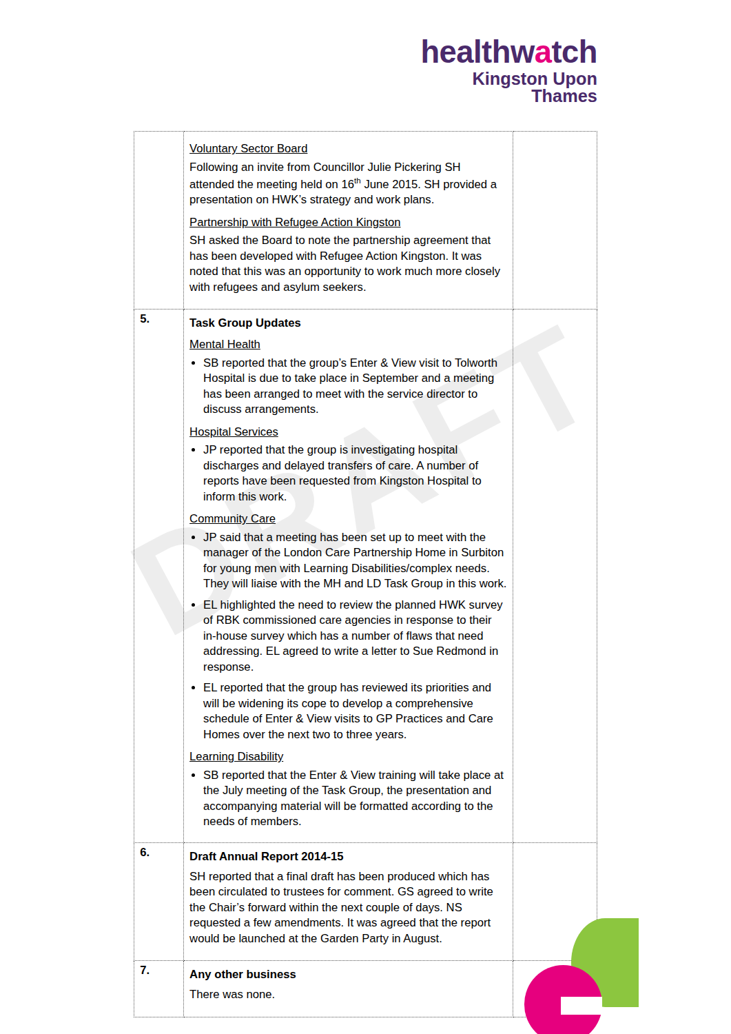DRAFT
healthwatch
Kingston Upon
Thames
| | Voluntary Sector Board Following an invite from Councillor Julie Pickering SH attended the meeting held on 16 th June 2015. SH provided a presentation on HWK’s strategy and work plans. Partnership with Refugee Action Kingston SH asked the Board to note the partnership agreement that has been developed with Refugee Action Kingston. It was noted that this was an opportunity to work much more closely with refugees and asylum seekers. | |
| 5. | Task Group Updates Mental Health SB reported that the group’s Enter & View visit to Tolworth Hospital is due to take place in September and a meeting has been arranged to meet with the service director to discuss arrangements. Hospital Services JP reported that the group is investigating hospital discharges and delayed transfers of care. A number of reports have been requested from Kingston Hospital to inform this work. Community Care JP said that a meeting has been set up to meet with the manager of the London Care Partnership Home in Surbiton for young men with Learning Disabilities/complex needs. They will liaise with the MH and LD Task Group in this work. EL highlighted the need to review the planned HWK survey of RBK commissioned care agencies in response to their in-house survey which has a number of flaws that need addressing. EL agreed to write a letter to Sue Redmond in response. EL reported that the group has reviewed its priorities and will be widening its cope to develop a comprehensive schedule of Enter & View visits to GP Practices and Care Homes over the next two to three years. Learning Disability SB reported that the Enter & View training will take place at the July meeting of the Task Group, the presentation and accompanying material will be formatted according to the needs of members. | |
| 6. | Draft Annual Report 2014-15 SH reported that a final draft has been produced which has been circulated to trustees for comment. GS agreed to write the Chair’s forward within the next couple of days. NS requested a few amendments. It was agreed that the report would be launched at the Garden Party in August. | |
| 7. | Any other business There was none. | |